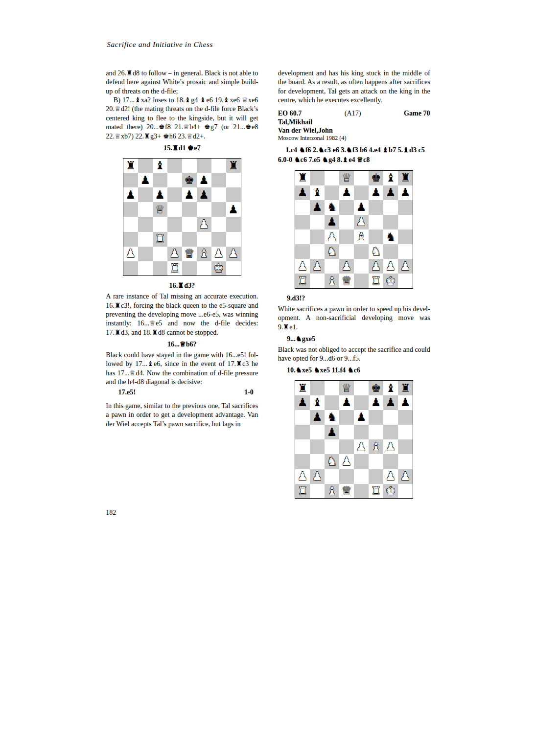Sacrifice and Initiative in Chess
and 26.♜d8 to follow – in general, Black is not able to defend here against White’s prosaic and simple build-up of threats on the d-file;
B) 17...♝xa2 loses to 18.♝g4 ♝e6 19.♝xe6 ♕xe6 20.♕d2! (the mating threats on the d-file force Black’s centered king to flee to the kingside, but it will get mated there) 20...♚f8 21.♕b4+ ♚g7 (or 21...♚e8 22.♕xb7) 22.♜g3+ ♚h6 23.♕d2+.
15.♜d1 ♚e7
| ♜ | | ♝ | | | | | ♜ |
| | ♟ | | | ♚ | ♟ | | |
| ♟ | | ♟ | | ♟ | ♟ | | |
| | | ♕ | | | | | ♟ |
| | | | | | ♟ | | |
| | | ♜ | | | | | |
| ♟ | | | ♟ | ♕ | ♝ | ♟ | ♟ |
| | | | ♜ | | | ♚ | |
16.♜d3?
A rare instance of Tal missing an accurate execution. 16.♜c3!, forcing the black queen to the e5-square and preventing the developing move ...e6-e5, was winning instantly: 16...♕e5 and now the d-file decides: 17.♜d3, and 18.♜d8 cannot be stopped.
16...♕b6?
Black could have stayed in the game with 16...e5! followed by 17...♝e6, since in the event of 17.♜c3 he has 17...♕d4. Now the combination of d-file pressure and the h4-d8 diagonal is decisive:
17.e5! 1-0
In this game, similar to the previous one, Tal sacrifices a pawn in order to get a development advantage. Van der Wiel accepts Tal’s pawn sacrifice, but lags in
development and has his king stuck in the middle of the board. As a result, as often happens after sacrifices for development, Tal gets an attack on the king in the centre, which he executes excellently.
EO 60.7 (A17) Game 70
Tal,Mikhail
Van der Wiel,John
Moscow Interzonal 1982 (4)
1.c4 ♞f6 2.♞c3 e6 3.♞f3 b6 4.e4 ♝b7 5.♝d3 c5 6.0-0 ♞c6 7.e5 ♞g4 8.♝e4 ♕c8
| ♜ | | | ♕ | | ♚ | ♝ | ♜ |
| ♟ | ♝ | | ♟ | | ♟ | ♟ | ♟ |
| | ♟ | ♞ | | ♟ | | | |
| | | ♟ | | ♟ | | | |
| | | ♟ | | ♝ | | ♞ | |
| | | ♞ | | | ♞ | | |
| ♟ | ♟ | | ♟ | | ♟ | ♟ | ♟ |
| ♜ | | ♝ | ♕ | | ♜ | ♚ | |
9.d3!?
White sacrifices a pawn in order to speed up his development. A non-sacrificial developing move was 9.♜e1.
9...♞gxe5
Black was not obliged to accept the sacrifice and could have opted for 9...d6 or 9...f5.
10.♞xe5 ♞xe5 11.f4 ♞c6
| ♜ | | | ♕ | | ♚ | ♝ | ♜ |
| ♟ | ♝ | | ♟ | | ♟ | ♟ | ♟ |
| | ♟ | ♞ | | ♟ | | | |
| | | ♟ | | | | | |
| | | | | ♟ | ♝ | ♟ | |
| | | ♞ | ♟ | | | | |
| ♟ | ♟ | | | | | ♟ | ♟ |
| ♜ | | ♝ | ♕ | | ♜ | ♚ | |
182